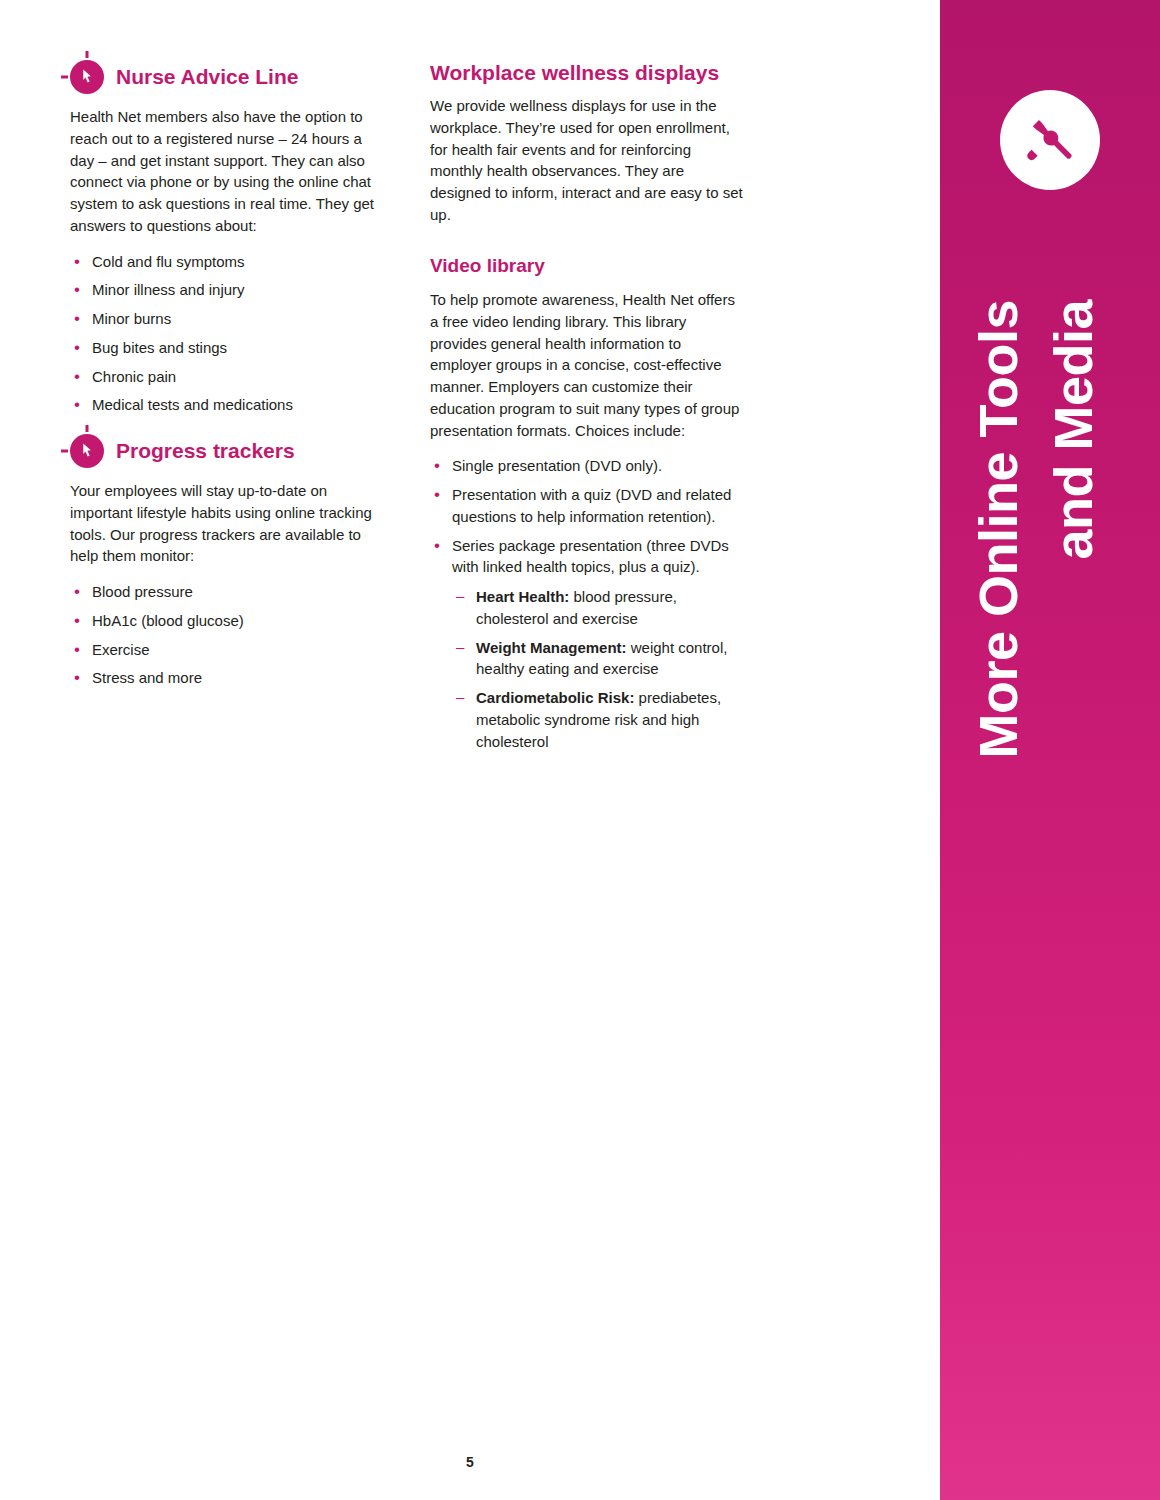Nurse Advice Line
Health Net members also have the option to reach out to a registered nurse – 24 hours a day – and get instant support. They can also connect via phone or by using the online chat system to ask questions in real time. They get answers to questions about:
Cold and flu symptoms
Minor illness and injury
Minor burns
Bug bites and stings
Chronic pain
Medical tests and medications
Progress trackers
Your employees will stay up-to-date on important lifestyle habits using online tracking tools. Our progress trackers are available to help them monitor:
Blood pressure
HbA1c (blood glucose)
Exercise
Stress and more
Workplace wellness displays
We provide wellness displays for use in the workplace. They’re used for open enrollment, for health fair events and for reinforcing monthly health observances. They are designed to inform, interact and are easy to set up.
Video library
To help promote awareness, Health Net offers a free video lending library. This library provides general health information to employer groups in a concise, cost-effective manner. Employers can customize their education program to suit many types of group presentation formats. Choices include:
Single presentation (DVD only).
Presentation with a quiz (DVD and related questions to help information retention).
Series package presentation (three DVDs with linked health topics, plus a quiz).
Heart Health: blood pressure, cholesterol and exercise
Weight Management: weight control, healthy eating and exercise
Cardiometabolic Risk: prediabetes, metabolic syndrome risk and high cholesterol
5
More Online Tools and Media